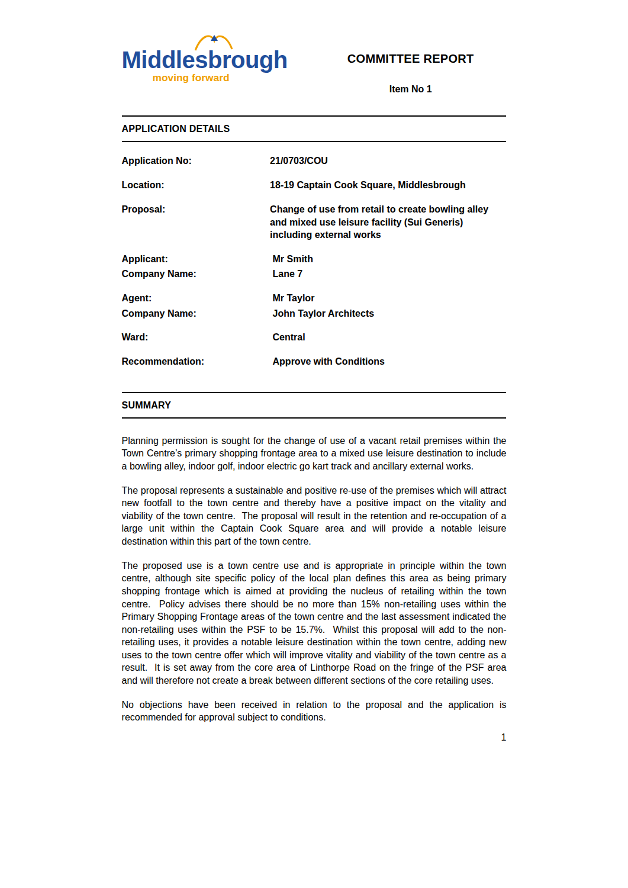Middlesbrough
moving forward
COMMITTEE REPORT
Item No 1
APPLICATION DETAILS
| Application No: | 21/0703/COU |
| Location: | 18-19 Captain Cook Square, Middlesbrough |
| Proposal: | Change of use from retail to create bowling alley and mixed use leisure facility (Sui Generis) including external works |
| Applicant: | Mr Smith |
| Company Name: | Lane 7 |
| Agent: | Mr Taylor |
| Company Name: | John Taylor Architects |
| Ward: | Central |
| Recommendation: | Approve with Conditions |
SUMMARY
Planning permission is sought for the change of use of a vacant retail premises within the Town Centre’s primary shopping frontage area to a mixed use leisure destination to include a bowling alley, indoor golf, indoor electric go kart track and ancillary external works.
The proposal represents a sustainable and positive re-use of the premises which will attract new footfall to the town centre and thereby have a positive impact on the vitality and viability of the town centre. The proposal will result in the retention and re-occupation of a large unit within the Captain Cook Square area and will provide a notable leisure destination within this part of the town centre.
The proposed use is a town centre use and is appropriate in principle within the town centre, although site specific policy of the local plan defines this area as being primary shopping frontage which is aimed at providing the nucleus of retailing within the town centre. Policy advises there should be no more than 15% non-retailing uses within the Primary Shopping Frontage areas of the town centre and the last assessment indicated the non-retailing uses within the PSF to be 15.7%. Whilst this proposal will add to the non-retailing uses, it provides a notable leisure destination within the town centre, adding new uses to the town centre offer which will improve vitality and viability of the town centre as a result. It is set away from the core area of Linthorpe Road on the fringe of the PSF area and will therefore not create a break between different sections of the core retailing uses.
No objections have been received in relation to the proposal and the application is recommended for approval subject to conditions.
1